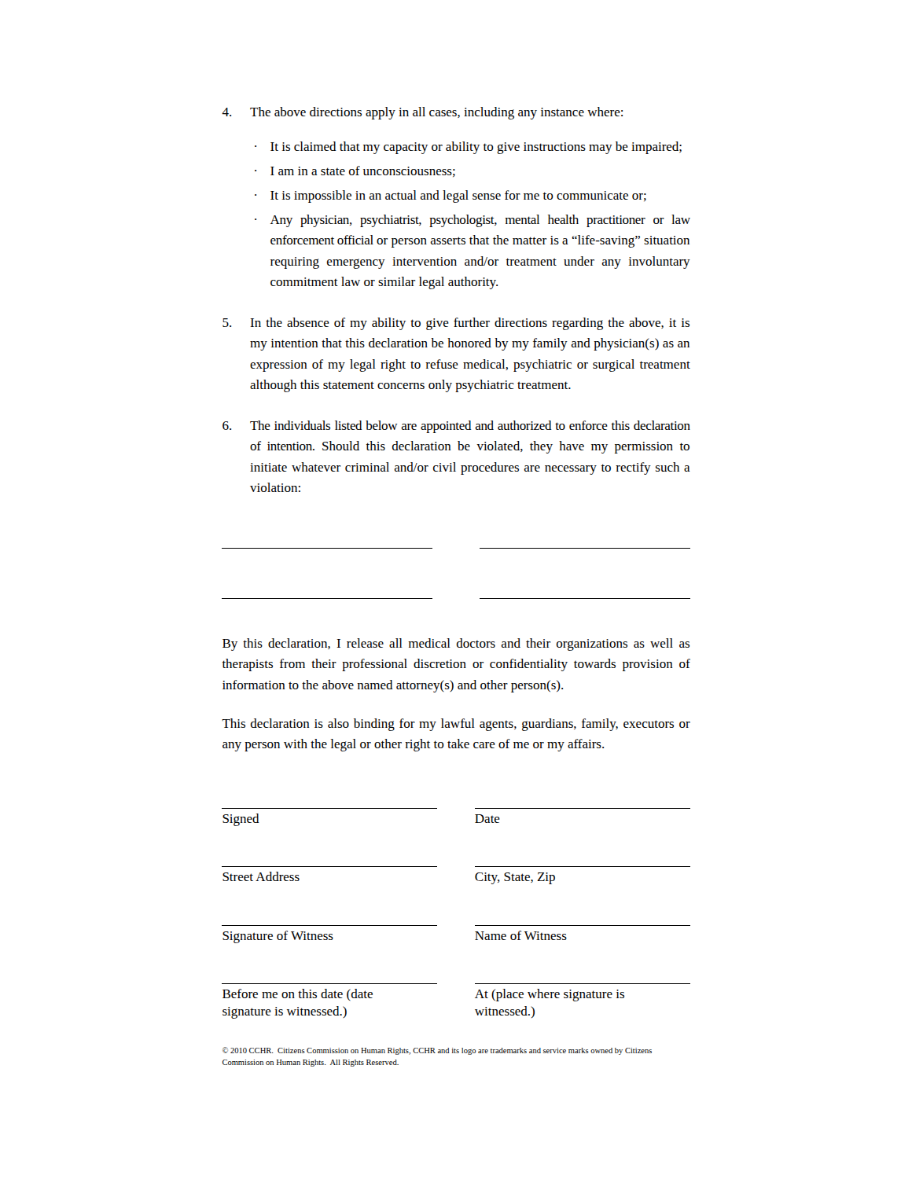4. The above directions apply in all cases, including any instance where:
·It is claimed that my capacity or ability to give instructions may be impaired;
·I am in a state of unconsciousness;
·It is impossible in an actual and legal sense for me to communicate or;
·Any physician, psychiatrist, psychologist, mental health practitioner or law enforcement official or person asserts that the matter is a “life-saving” situation requiring emergency intervention and/or treatment under any involuntary commitment law or similar legal authority.
5. In the absence of my ability to give further directions regarding the above, it is my intention that this declaration be honored by my family and physician(s) as an expression of my legal right to refuse medical, psychiatric or surgical treatment although this statement concerns only psychiatric treatment.
6. The individuals listed below are appointed and authorized to enforce this declaration of intention. Should this declaration be violated, they have my permission to initiate whatever criminal and/or civil procedures are necessary to rectify such a violation:
By this declaration, I release all medical doctors and their organizations as well as therapists from their professional discretion or confidentiality towards provision of information to the above named attorney(s) and other person(s).
This declaration is also binding for my lawful agents, guardians, family, executors or any person with the legal or other right to take care of me or my affairs.
Signed
Date
Street Address
City, State, Zip
Signature of Witness
Name of Witness
Before me on this date (date
signature is witnessed.)
At (place where signature is
witnessed.)
© 2010 CCHR. Citizens Commission on Human Rights, CCHR and its logo are trademarks and service marks owned by Citizens Commission on Human Rights. All Rights Reserved.